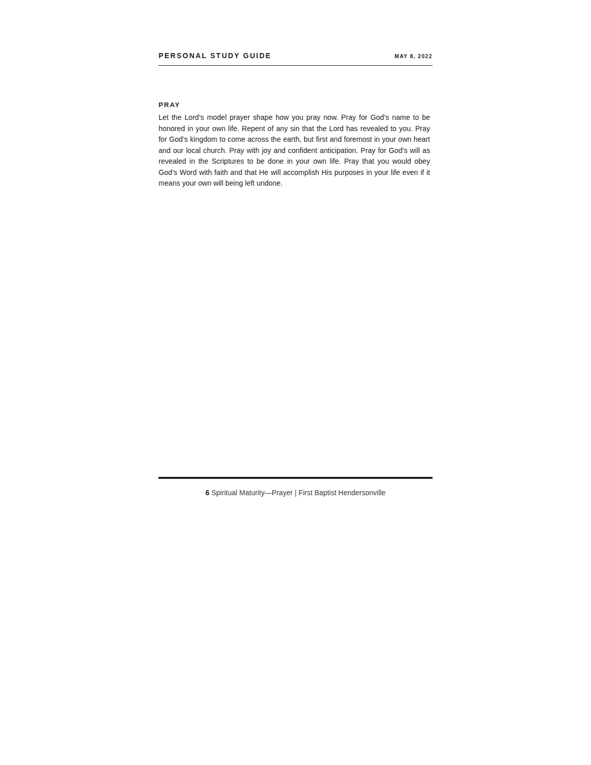Personal Study Guide May 8, 2022
Pray
Let the Lord’s model prayer shape how you pray now. Pray for God’s name to be honored in your own life. Repent of any sin that the Lord has revealed to you. Pray for God’s kingdom to come across the earth, but first and foremost in your own heart and our local church. Pray with joy and confident anticipation. Pray for God’s will as revealed in the Scriptures to be done in your own life. Pray that you would obey God’s Word with faith and that He will accomplish His purposes in your life even if it means your own will being left undone.
6 Spiritual Maturity—Prayer | First Baptist Hendersonville